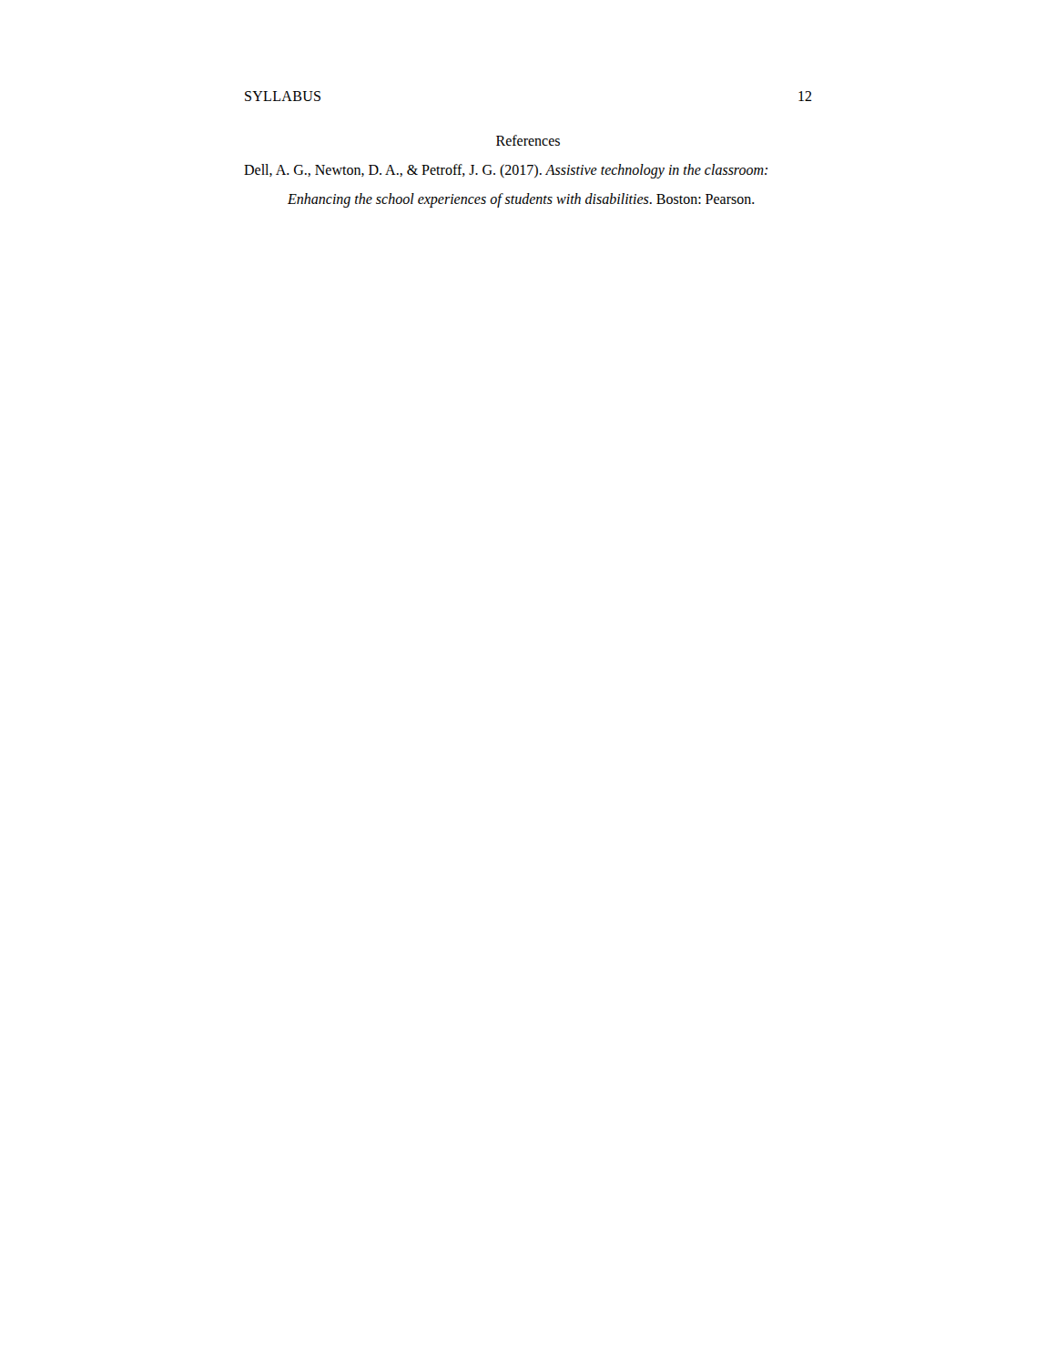Syllabus 12
References
Dell, A. G., Newton, D. A., & Petroff, J. G. (2017). Assistive technology in the classroom: Enhancing the school experiences of students with disabilities. Boston: Pearson.